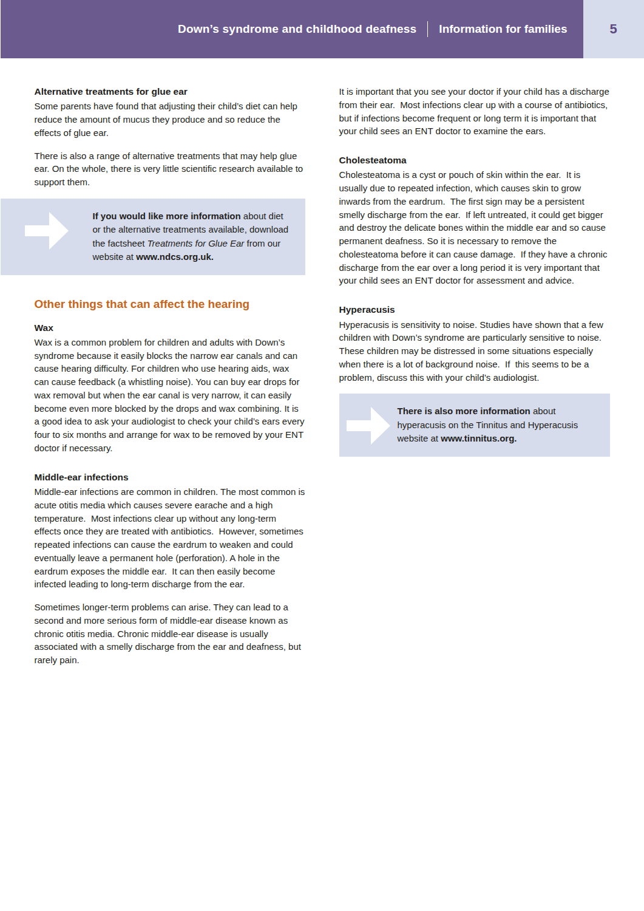Down’s syndrome and childhood deafness Information for families
5
Alternative treatments for glue ear
Some parents have found that adjusting their child’s diet can help reduce the amount of mucus they produce and so reduce the effects of glue ear.
There is also a range of alternative treatments that may help glue ear. On the whole, there is very little scientific research available to support them.
If you would like more information about diet or the alternative treatments available, download the factsheet Treatments for Glue Ear from our website at www.ndcs.org.uk.
Other things that can affect the hearing
Wax
Wax is a common problem for children and adults with Down’s syndrome because it easily blocks the narrow ear canals and can cause hearing difficulty. For children who use hearing aids, wax can cause feedback (a whistling noise). You can buy ear drops for wax removal but when the ear canal is very narrow, it can easily become even more blocked by the drops and wax combining. It is a good idea to ask your audiologist to check your child’s ears every four to six months and arrange for wax to be removed by your ENT doctor if necessary.
Middle-ear infections
Middle-ear infections are common in children. The most common is acute otitis media which causes severe earache and a high temperature. Most infections clear up without any long-term effects once they are treated with antibiotics. However, sometimes repeated infections can cause the eardrum to weaken and could eventually leave a permanent hole (perforation). A hole in the eardrum exposes the middle ear. It can then easily become infected leading to long-term discharge from the ear.
Sometimes longer-term problems can arise. They can lead to a second and more serious form of middle-ear disease known as chronic otitis media. Chronic middle-ear disease is usually associated with a smelly discharge from the ear and deaf­ness, but rarely pain.
It is important that you see your doctor if your child has a discharge from their ear. Most infections clear up with a course of antibiotics, but if infections become frequent or long term it is important that your child sees an ENT doctor to examine the ears.
Cholesteatoma
Cholesteatoma is a cyst or pouch of skin within the ear. It is usually due to repeated infection, which causes skin to grow inwards from the eardrum. The first sign may be a persistent smelly discharge from the ear. If left untreated, it could get bigger and destroy the delicate bones within the middle ear and so cause permanent deafness. So it is necessary to remove the cholesteatoma before it can cause damage. If they have a chronic discharge from the ear over a long period it is very important that your child sees an ENT doctor for assessment and advice.
Hyperacusis
Hyperacusis is sensitivity to noise. Studies have shown that a few children with Down’s syndrome are particularly sensitive to noise. These children may be distressed in some situations especially when there is a lot of background noise. If this seems to be a problem, discuss this with your child’s audiologist.
There is also more information about hyperacusis on the Tinnitus and Hyperacusis website at www.tinnitus.org.